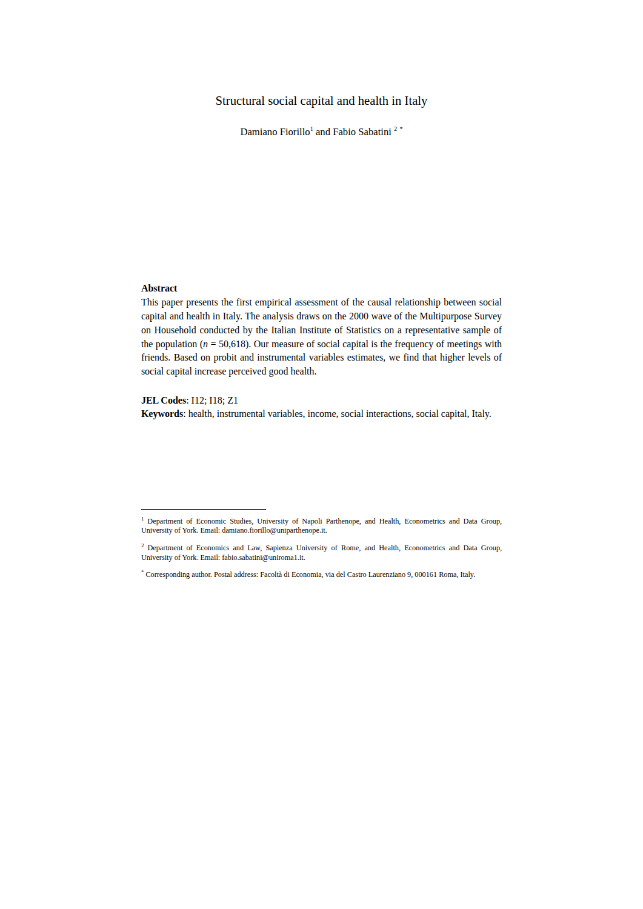Structural social capital and health in Italy
Damiano Fiorillo1 and Fabio Sabatini 2 *
Abstract
This paper presents the first empirical assessment of the causal relationship between social capital and health in Italy. The analysis draws on the 2000 wave of the Multipurpose Survey on Household conducted by the Italian Institute of Statistics on a representative sample of the population (n = 50,618). Our measure of social capital is the frequency of meetings with friends. Based on probit and instrumental variables estimates, we find that higher levels of social capital increase perceived good health.
JEL Codes: I12; I18; Z1
Keywords: health, instrumental variables, income, social interactions, social capital, Italy.
1 Department of Economic Studies, University of Napoli Parthenope, and Health, Econometrics and Data Group, University of York. Email: damiano.fiorillo@uniparthenope.it.
2 Department of Economics and Law, Sapienza University of Rome, and Health, Econometrics and Data Group, University of York. Email: fabio.sabatini@uniroma1.it.
* Corresponding author. Postal address: Facoltà di Economia, via del Castro Laurenziano 9, 000161 Roma, Italy.